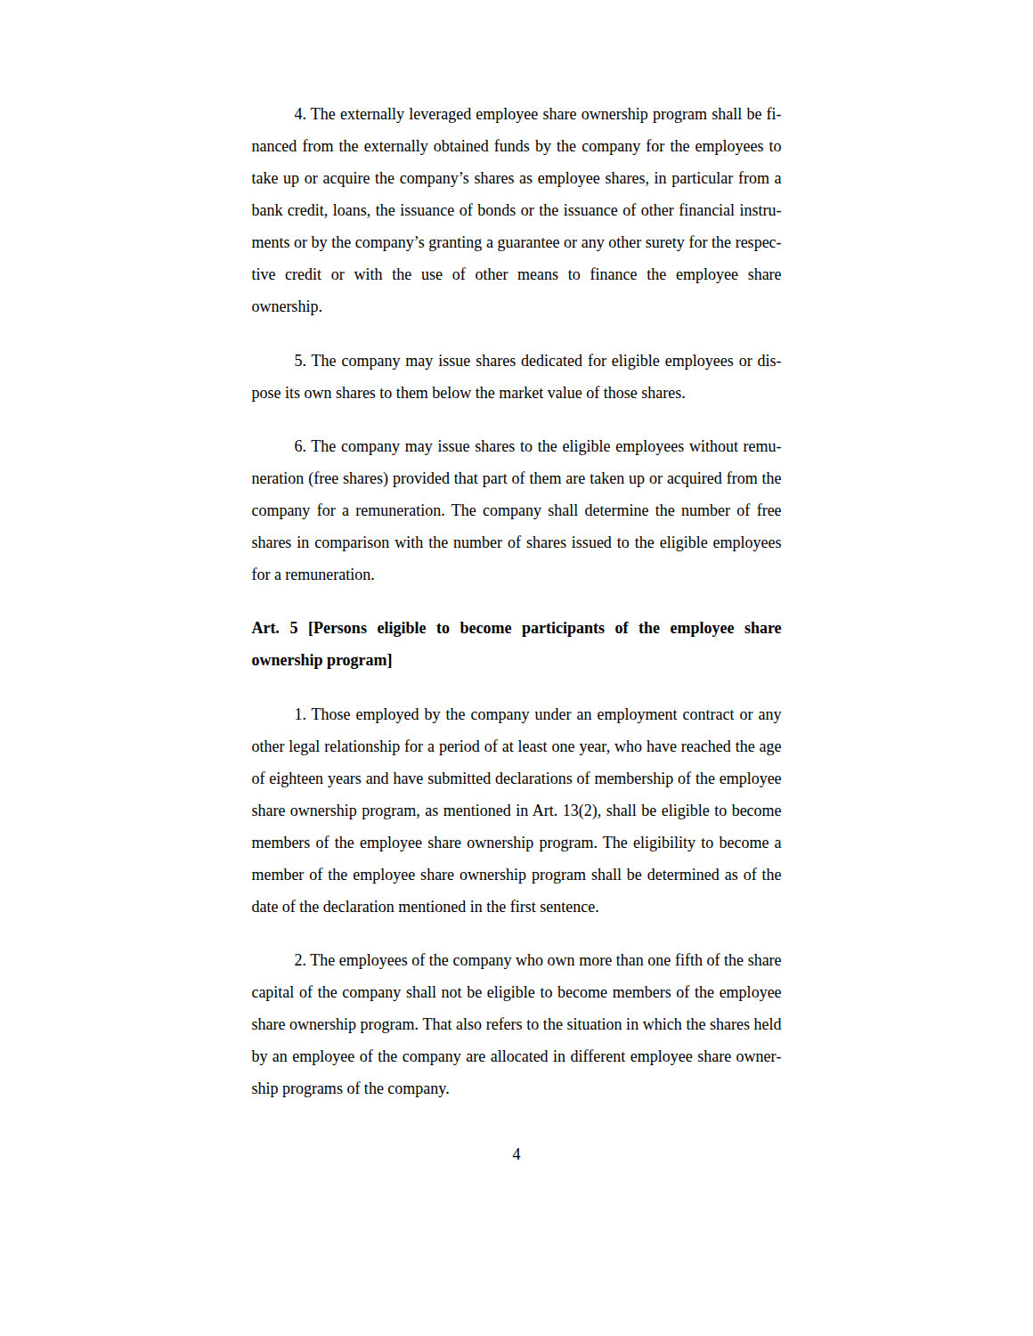4. The externally leveraged employee share ownership program shall be financed from the externally obtained funds by the company for the employees to take up or acquire the company’s shares as employee shares, in particular from a bank credit, loans, the issuance of bonds or the issuance of other financial instruments or by the company’s granting a guarantee or any other surety for the respective credit or with the use of other means to finance the employee share ownership.
5. The company may issue shares dedicated for eligible employees or dispose its own shares to them below the market value of those shares.
6. The company may issue shares to the eligible employees without remuneration (free shares) provided that part of them are taken up or acquired from the company for a remuneration. The company shall determine the number of free shares in comparison with the number of shares issued to the eligible employees for a remuneration.
Art. 5 [Persons eligible to become participants of the employee share ownership program]
1. Those employed by the company under an employment contract or any other legal relationship for a period of at least one year, who have reached the age of eighteen years and have submitted declarations of membership of the employee share ownership program, as mentioned in Art. 13(2), shall be eligible to become members of the employee share ownership program. The eligibility to become a member of the employee share ownership program shall be determined as of the date of the declaration mentioned in the first sentence.
2. The employees of the company who own more than one fifth of the share capital of the company shall not be eligible to become members of the employee share ownership program. That also refers to the situation in which the shares held by an employee of the company are allocated in different employee share ownership programs of the company.
4